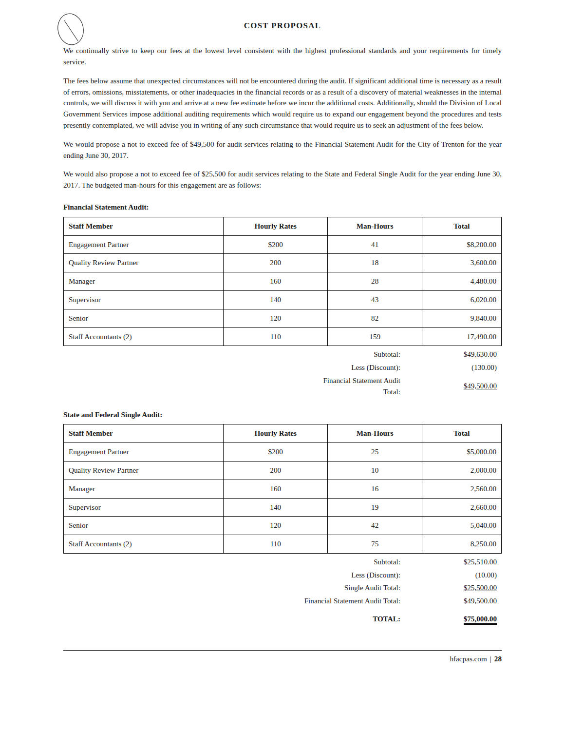Cost Proposal
We continually strive to keep our fees at the lowest level consistent with the highest professional standards and your requirements for timely service.
The fees below assume that unexpected circumstances will not be encountered during the audit. If significant additional time is necessary as a result of errors, omissions, misstatements, or other inadequacies in the financial records or as a result of a discovery of material weaknesses in the internal controls, we will discuss it with you and arrive at a new fee estimate before we incur the additional costs. Additionally, should the Division of Local Government Services impose additional auditing requirements which would require us to expand our engagement beyond the procedures and tests presently contemplated, we will advise you in writing of any such circumstance that would require us to seek an adjustment of the fees below.
We would propose a not to exceed fee of $49,500 for audit services relating to the Financial Statement Audit for the City of Trenton for the year ending June 30, 2017.
We would also propose a not to exceed fee of $25,500 for audit services relating to the State and Federal Single Audit for the year ending June 30, 2017. The budgeted man-hours for this engagement are as follows:
Financial Statement Audit:
| Staff Member | Hourly Rates | Man-Hours | Total |
| --- | --- | --- | --- |
| Engagement Partner | $200 | 41 | $8,200.00 |
| Quality Review Partner | 200 | 18 | 3,600.00 |
| Manager | 160 | 28 | 4,480.00 |
| Supervisor | 140 | 43 | 6,020.00 |
| Senior | 120 | 82 | 9,840.00 |
| Staff Accountants (2) | 110 | 159 | 17,490.00 |
| Subtotal: | $49,630.00 |
| Less (Discount): | (130.00) |
| Financial Statement Audit Total: | $49,500.00 |
State and Federal Single Audit:
| Staff Member | Hourly Rates | Man-Hours | Total |
| --- | --- | --- | --- |
| Engagement Partner | $200 | 25 | $5,000.00 |
| Quality Review Partner | 200 | 10 | 2,000.00 |
| Manager | 160 | 16 | 2,560.00 |
| Supervisor | 140 | 19 | 2,660.00 |
| Senior | 120 | 42 | 5,040.00 |
| Staff Accountants (2) | 110 | 75 | 8,250.00 |
| Subtotal: | $25,510.00 |
| Less (Discount): | (10.00) |
| Single Audit Total: | $25,500.00 |
| Financial Statement Audit Total: | $49,500.00 |
| TOTAL: | $75,000.00 |
hfacpas.com|28